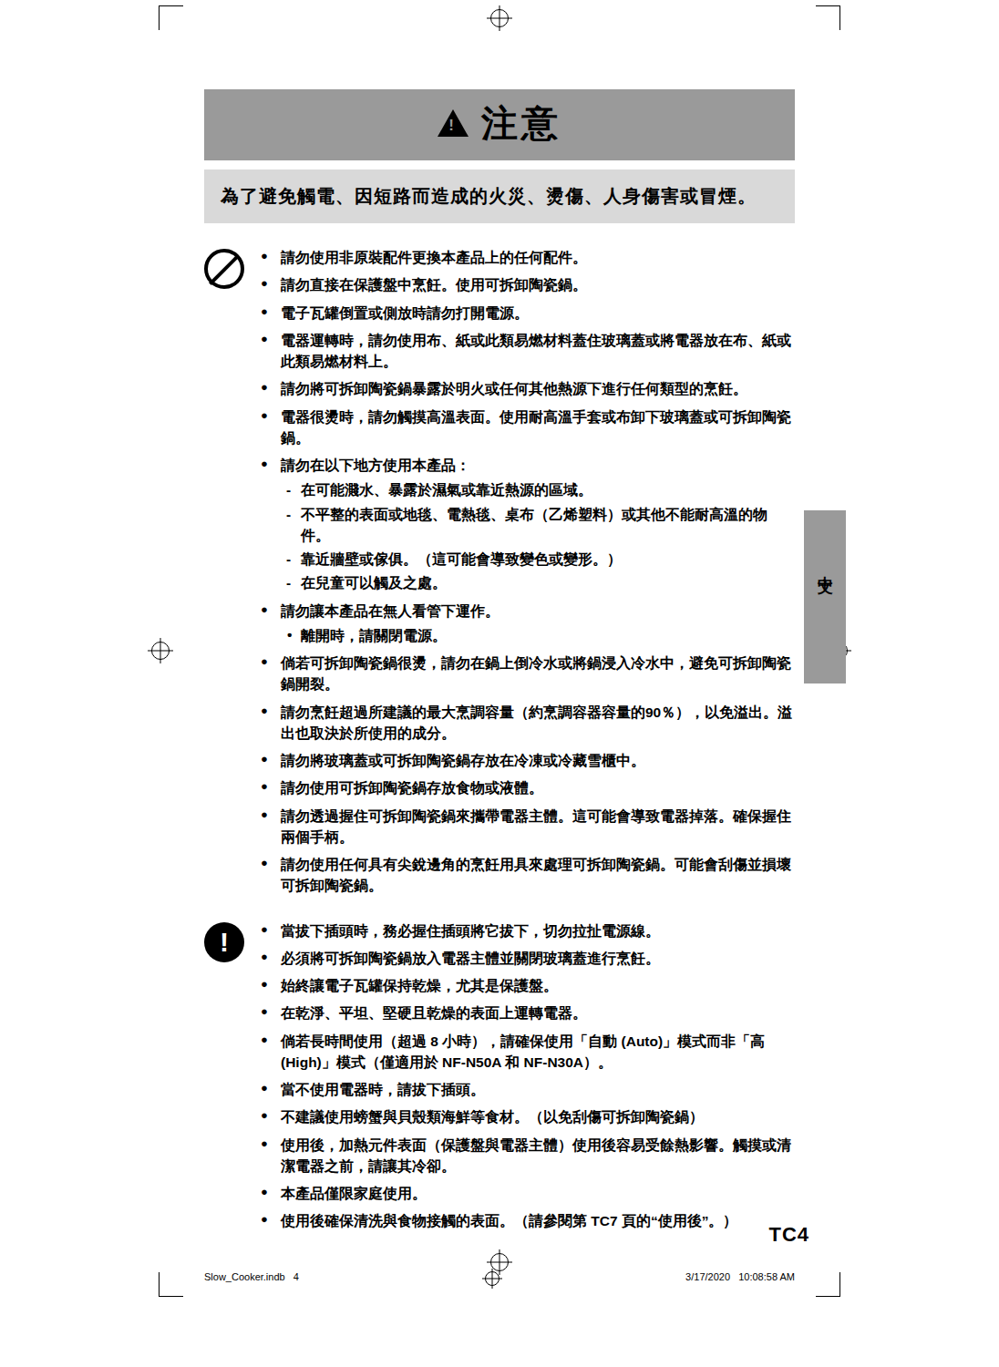!注意
為了避免觸電、因短路而造成的火災、燙傷、人身傷害或冒煙。
請勿使用非原裝配件更換本產品上的任何配件。
請勿直接在保護盤中烹飪。使用可拆卸陶瓷鍋。
電子瓦罐倒置或側放時請勿打開電源。
電器運轉時，請勿使用布、紙或此類易燃材料蓋住玻璃蓋或將電器放在布、紙或此類易燃材料上。
請勿將可拆卸陶瓷鍋暴露於明火或任何其他熱源下進行任何類型的烹飪。
電器很燙時，請勿觸摸高溫表面。使用耐高溫手套或布卸下玻璃蓋或可拆卸陶瓷鍋。
請勿在以下地方使用本產品：
在可能濺水、暴露於濕氣或靠近熱源的區域。
不平整的表面或地毯、電熱毯、桌布（乙烯塑料）或其他不能耐高溫的物件。
靠近牆壁或傢俱。（這可能會導致變色或變形。）
在兒童可以觸及之處。
請勿讓本產品在無人看管下運作。
離開時，請關閉電源。
倘若可拆卸陶瓷鍋很燙，請勿在鍋上倒冷水或將鍋浸入冷水中，避免可拆卸陶瓷鍋開裂。
請勿烹飪超過所建議的最大烹調容量（約烹調容器容量的90％），以免溢出。溢出也取決於所使用的成分。
請勿將玻璃蓋或可拆卸陶瓷鍋存放在冷凍或冷藏雪櫃中。
請勿使用可拆卸陶瓷鍋存放食物或液體。
請勿透過握住可拆卸陶瓷鍋來攜帶電器主體。這可能會導致電器掉落。確保握住兩個手柄。
請勿使用任何具有尖銳邊角的烹飪用具來處理可拆卸陶瓷鍋。可能會刮傷並損壞可拆卸陶瓷鍋。
!
當拔下插頭時，務必握住插頭將它拔下，切勿拉扯電源線。
必須將可拆卸陶瓷鍋放入電器主體並關閉玻璃蓋進行烹飪。
始終讓電子瓦罐保持乾燥，尤其是保護盤。
在乾淨、平坦、堅硬且乾燥的表面上運轉電器。
倘若長時間使用（超過 8 小時），請確保使用「自動 (Auto)」模式而非「高 (High)」模式（僅適用於 NF-N50A 和 NF-N30A）。
當不使用電器時，請拔下插頭。
不建議使用螃蟹與貝殼類海鮮等食材。（以免刮傷可拆卸陶瓷鍋）
使用後，加熱元件表面（保護盤與電器主體）使用後容易受餘熱影響。觸摸或清潔電器之前，請讓其冷卻。
本產品僅限家庭使用。
使用後確保清洗與食物接觸的表面。（請參閱第 TC7 頁的“使用後”。）
中文
TC4
Slow_Cooker.indb 4
3/17/2020 10:08:58 AM